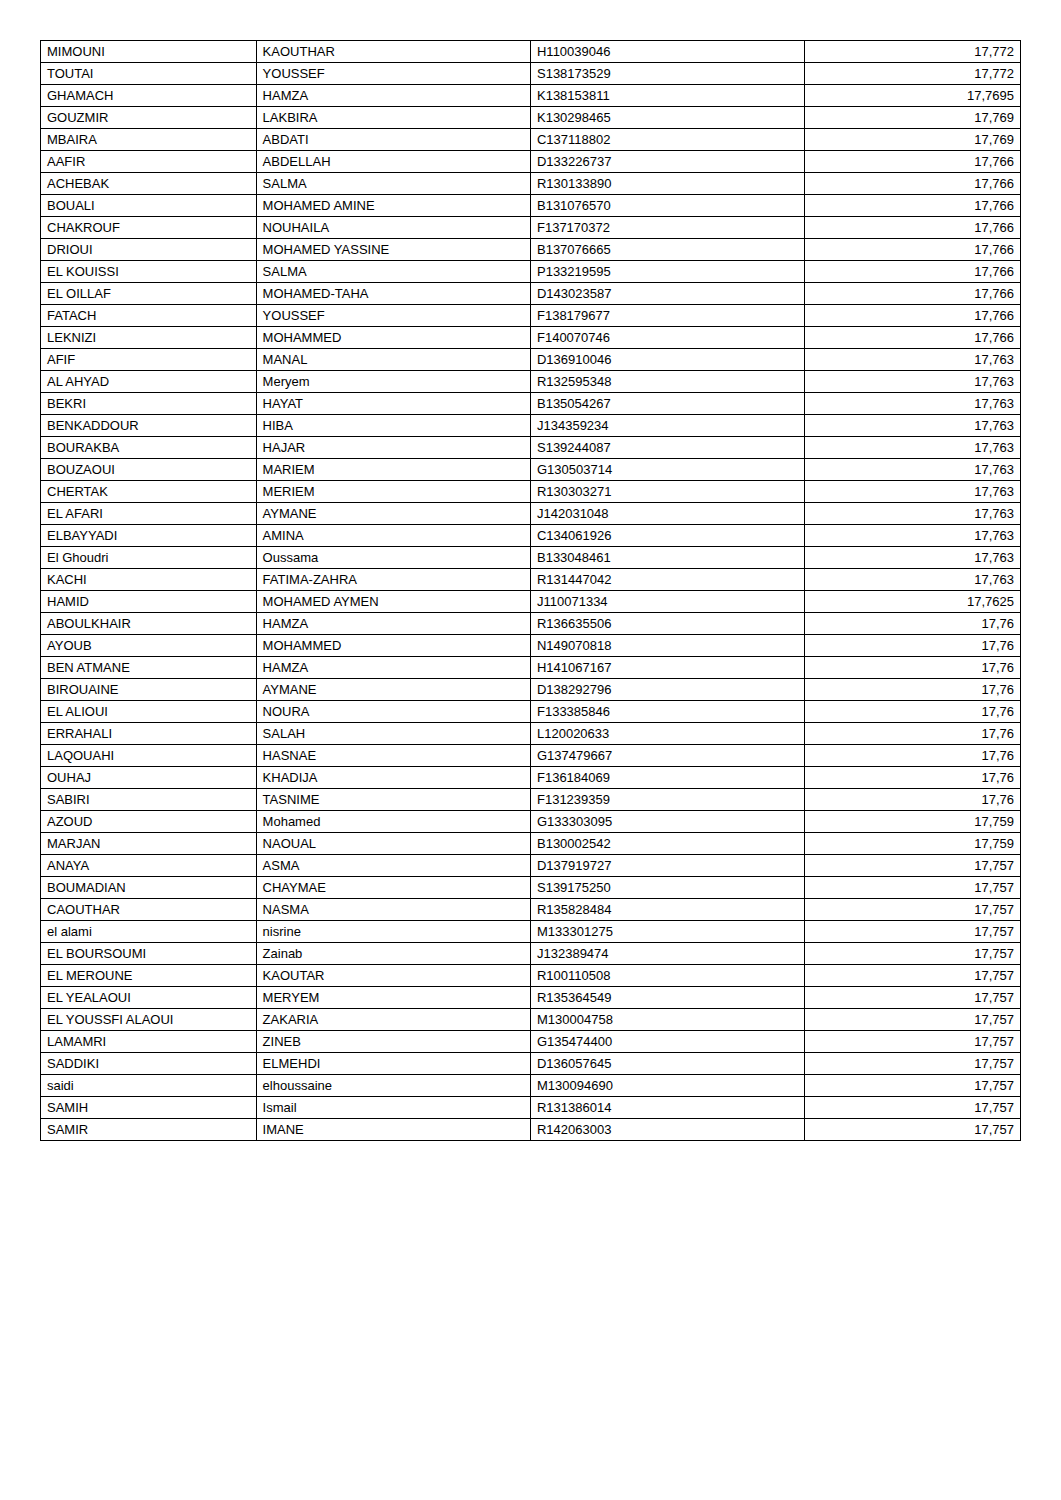| MIMOUNI | KAOUTHAR | H110039046 | 17,772 |
| TOUTAI | YOUSSEF | S138173529 | 17,772 |
| GHAMACH | HAMZA | K138153811 | 17,7695 |
| GOUZMIR | LAKBIRA | K130298465 | 17,769 |
| MBAIRA | ABDATI | C137118802 | 17,769 |
| AAFIR | ABDELLAH | D133226737 | 17,766 |
| ACHEBAK | SALMA | R130133890 | 17,766 |
| BOUALI | MOHAMED AMINE | B131076570 | 17,766 |
| CHAKROUF | NOUHAILA | F137170372 | 17,766 |
| DRIOUI | MOHAMED YASSINE | B137076665 | 17,766 |
| EL KOUISSI | SALMA | P133219595 | 17,766 |
| EL OILLAF | MOHAMED-TAHA | D143023587 | 17,766 |
| FATACH | YOUSSEF | F138179677 | 17,766 |
| LEKNIZI | MOHAMMED | F140070746 | 17,766 |
| AFIF | MANAL | D136910046 | 17,763 |
| AL AHYAD | Meryem | R132595348 | 17,763 |
| BEKRI | HAYAT | B135054267 | 17,763 |
| BENKADDOUR | HIBA | J134359234 | 17,763 |
| BOURAKBA | HAJAR | S139244087 | 17,763 |
| BOUZAOUI | MARIEM | G130503714 | 17,763 |
| CHERTAK | MERIEM | R130303271 | 17,763 |
| EL AFARI | AYMANE | J142031048 | 17,763 |
| ELBAYYADI | AMINA | C134061926 | 17,763 |
| El Ghoudri | Oussama | B133048461 | 17,763 |
| KACHI | FATIMA-ZAHRA | R131447042 | 17,763 |
| HAMID | MOHAMED AYMEN | J110071334 | 17,7625 |
| ABOULKHAIR | HAMZA | R136635506 | 17,76 |
| AYOUB | MOHAMMED | N149070818 | 17,76 |
| BEN ATMANE | HAMZA | H141067167 | 17,76 |
| BIROUAINE | AYMANE | D138292796 | 17,76 |
| EL ALIOUI | NOURA | F133385846 | 17,76 |
| ERRAHALI | SALAH | L120020633 | 17,76 |
| LAQOUAHI | HASNAE | G137479667 | 17,76 |
| OUHAJ | KHADIJA | F136184069 | 17,76 |
| SABIRI | TASNIME | F131239359 | 17,76 |
| AZOUD | Mohamed | G133303095 | 17,759 |
| MARJAN | NAOUAL | B130002542 | 17,759 |
| ANAYA | ASMA | D137919727 | 17,757 |
| BOUMADIAN | CHAYMAE | S139175250 | 17,757 |
| CAOUTHAR | NASMA | R135828484 | 17,757 |
| el alami | nisrine | M133301275 | 17,757 |
| EL BOURSOUMI | Zainab | J132389474 | 17,757 |
| EL MEROUNE | KAOUTAR | R100110508 | 17,757 |
| EL YEALAOUI | MERYEM | R135364549 | 17,757 |
| EL YOUSSFI ALAOUI | ZAKARIA | M130004758 | 17,757 |
| LAMAMRI | ZINEB | G135474400 | 17,757 |
| SADDIKI | ELMEHDI | D136057645 | 17,757 |
| saidi | elhoussaine | M130094690 | 17,757 |
| SAMIH | Ismail | R131386014 | 17,757 |
| SAMIR | IMANE | R142063003 | 17,757 |